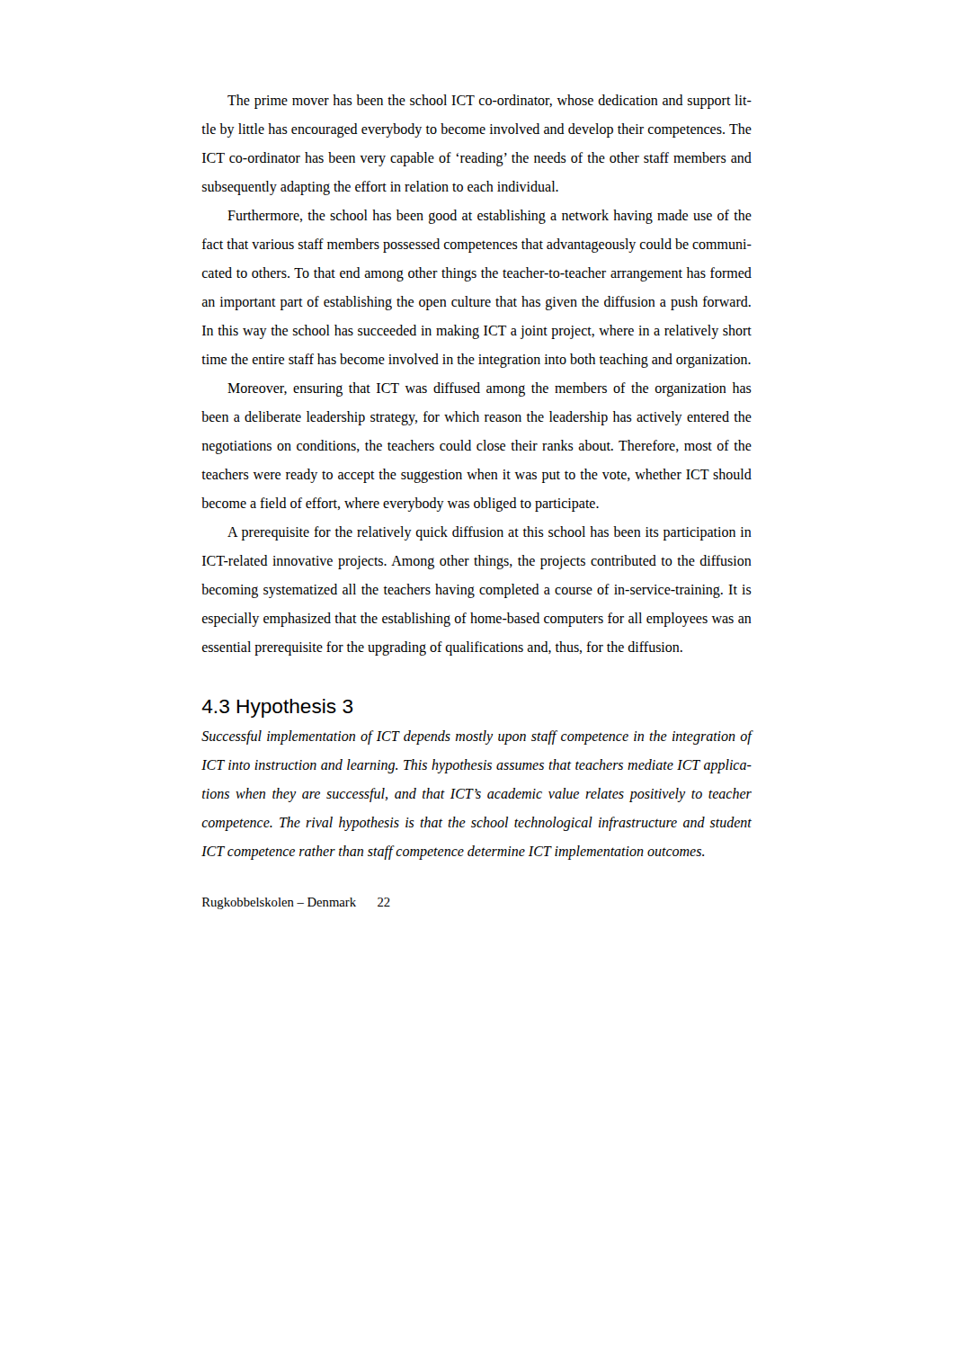The prime mover has been the school ICT co-ordinator, whose dedication and support little by little has encouraged everybody to become involved and develop their competences. The ICT co-ordinator has been very capable of ‘reading’ the needs of the other staff members and subsequently adapting the effort in relation to each individual.
Furthermore, the school has been good at establishing a network having made use of the fact that various staff members possessed competences that advantageously could be communicated to others. To that end among other things the teacher-to-teacher arrangement has formed an important part of establishing the open culture that has given the diffusion a push forward. In this way the school has succeeded in making ICT a joint project, where in a relatively short time the entire staff has become involved in the integration into both teaching and organization.
Moreover, ensuring that ICT was diffused among the members of the organization has been a deliberate leadership strategy, for which reason the leadership has actively entered the negotiations on conditions, the teachers could close their ranks about. Therefore, most of the teachers were ready to accept the suggestion when it was put to the vote, whether ICT should become a field of effort, where everybody was obliged to participate.
A prerequisite for the relatively quick diffusion at this school has been its participation in ICT-related innovative projects. Among other things, the projects contributed to the diffusion becoming systematized all the teachers having completed a course of in-service-training. It is especially emphasized that the establishing of home-based computers for all employees was an essential prerequisite for the upgrading of qualifications and, thus, for the diffusion.
4.3 Hypothesis 3
Successful implementation of ICT depends mostly upon staff competence in the integration of ICT into instruction and learning. This hypothesis assumes that teachers mediate ICT applications when they are successful, and that ICT’s academic value relates positively to teacher competence. The rival hypothesis is that the school technological infrastructure and student ICT competence rather than staff competence determine ICT implementation outcomes.
Rugkobbelskolen – Denmark22